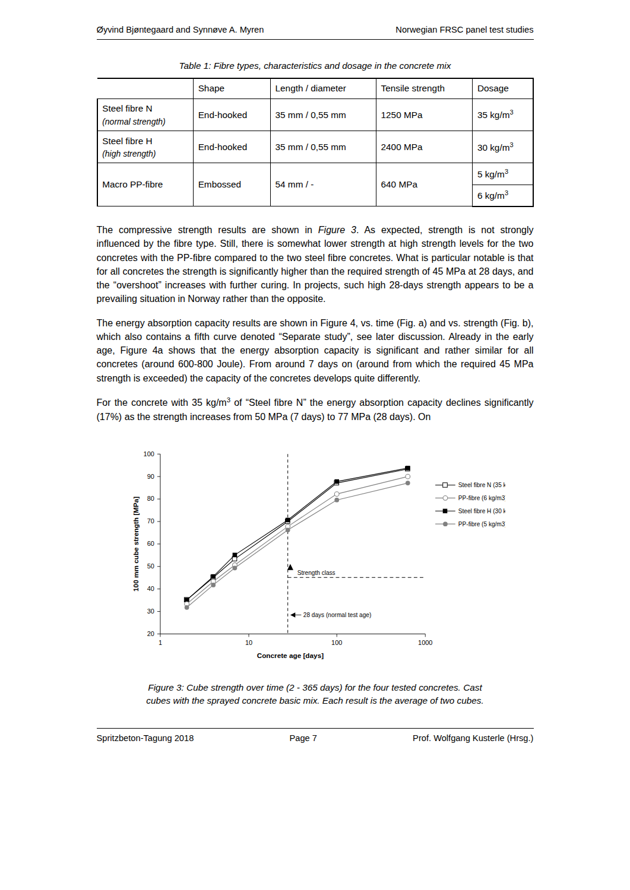Øyvind Bjøntegaard and Synnøve A. Myren
Norwegian FRSC panel test studies
Table 1: Fibre types, characteristics and dosage in the concrete mix
| | Shape | Length / diameter | Tensile strength | Dosage |
| --- | --- | --- | --- | --- |
| Steel fibre N (normal strength) | End-hooked | 35 mm / 0,55 mm | 1250 MPa | 35 kg/m 3 |
| Steel fibre H (high strength) | End-hooked | 35 mm / 0,55 mm | 2400 MPa | 30 kg/m 3 |
| Macro PP-fibre | Embossed | 54 mm / - | 640 MPa | 5 kg/m 3 |
| 6 kg/m 3 |
The compressive strength results are shown in Figure 3. As expected, strength is not strongly influenced by the fibre type. Still, there is somewhat lower strength at high strength levels for the two concretes with the PP-fibre compared to the two steel fibre concretes. What is particular notable is that for all concretes the strength is significantly higher than the required strength of 45 MPa at 28 days, and the “overshoot” increases with further curing. In projects, such high 28-days strength appears to be a prevailing situation in Norway rather than the opposite.
The energy absorption capacity results are shown in Figure 4, vs. time (Fig. a) and vs. strength (Fig. b), which also contains a fifth curve denoted “Separate study”, see later discussion. Already in the early age, Figure 4a shows that the energy absorption capacity is significant and rather similar for all concretes (around 600-800 Joule). From around 7 days on (around from which the required 45 MPa strength is exceeded) the capacity of the concretes develops quite differently.
For the concrete with 35 kg/m3 of “Steel fibre N” the energy absorption capacity declines significantly (17%) as the strength increases from 50 MPa (7 days) to 77 MPa (28 days). On
20 30 40 50 60 70 80 90 100 1 10 100 1000 Concrete age [days] 100 mm cube strength [MPa] Strength class 28 days (normal test age) Steel fibre N (35 kg/m3) PP-fibre (6 kg/m3) Steel fibre H (30 kg/m3) PP-fibre (5 kg/m3)
Figure 3: Cube strength over time (2 - 365 days) for the four tested concretes. Cast cubes with the sprayed concrete basic mix. Each result is the average of two cubes.
Spritzbeton-Tagung 2018
Page 7
Prof. Wolfgang Kusterle (Hrsg.)